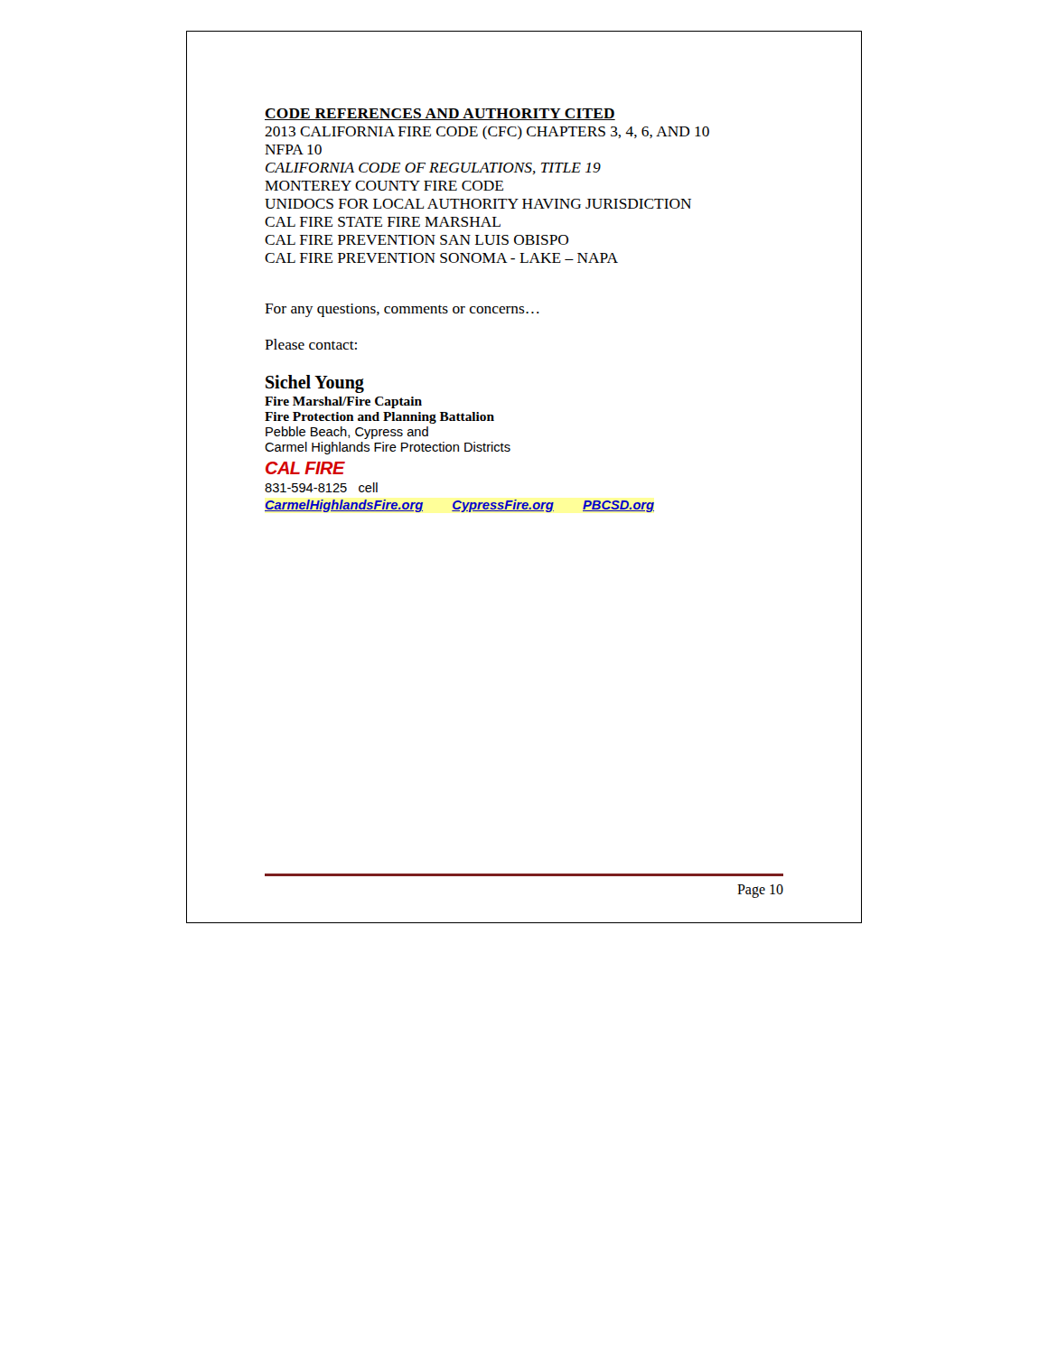CODE REFERENCES AND AUTHORITY CITED
2013 CALIFORNIA FIRE CODE (CFC) CHAPTERS 3, 4, 6, AND 10
NFPA 10
CALIFORNIA CODE OF REGULATIONS, TITLE 19
MONTEREY COUNTY FIRE CODE
UNIDOCS FOR LOCAL AUTHORITY HAVING JURISDICTION
CAL FIRE STATE FIRE MARSHAL
CAL FIRE PREVENTION SAN LUIS OBISPO
CAL FIRE PREVENTION SONOMA - LAKE – NAPA
For any questions, comments or concerns…
Please contact:
Sichel Young
Fire Marshal/Fire Captain
Fire Protection and Planning Battalion
Pebble Beach, Cypress and
Carmel Highlands Fire Protection Districts
CAL FIRE
831-594-8125 cell
CarmelHighlandsFire.org CypressFire.org PBCSD.org
Page 10